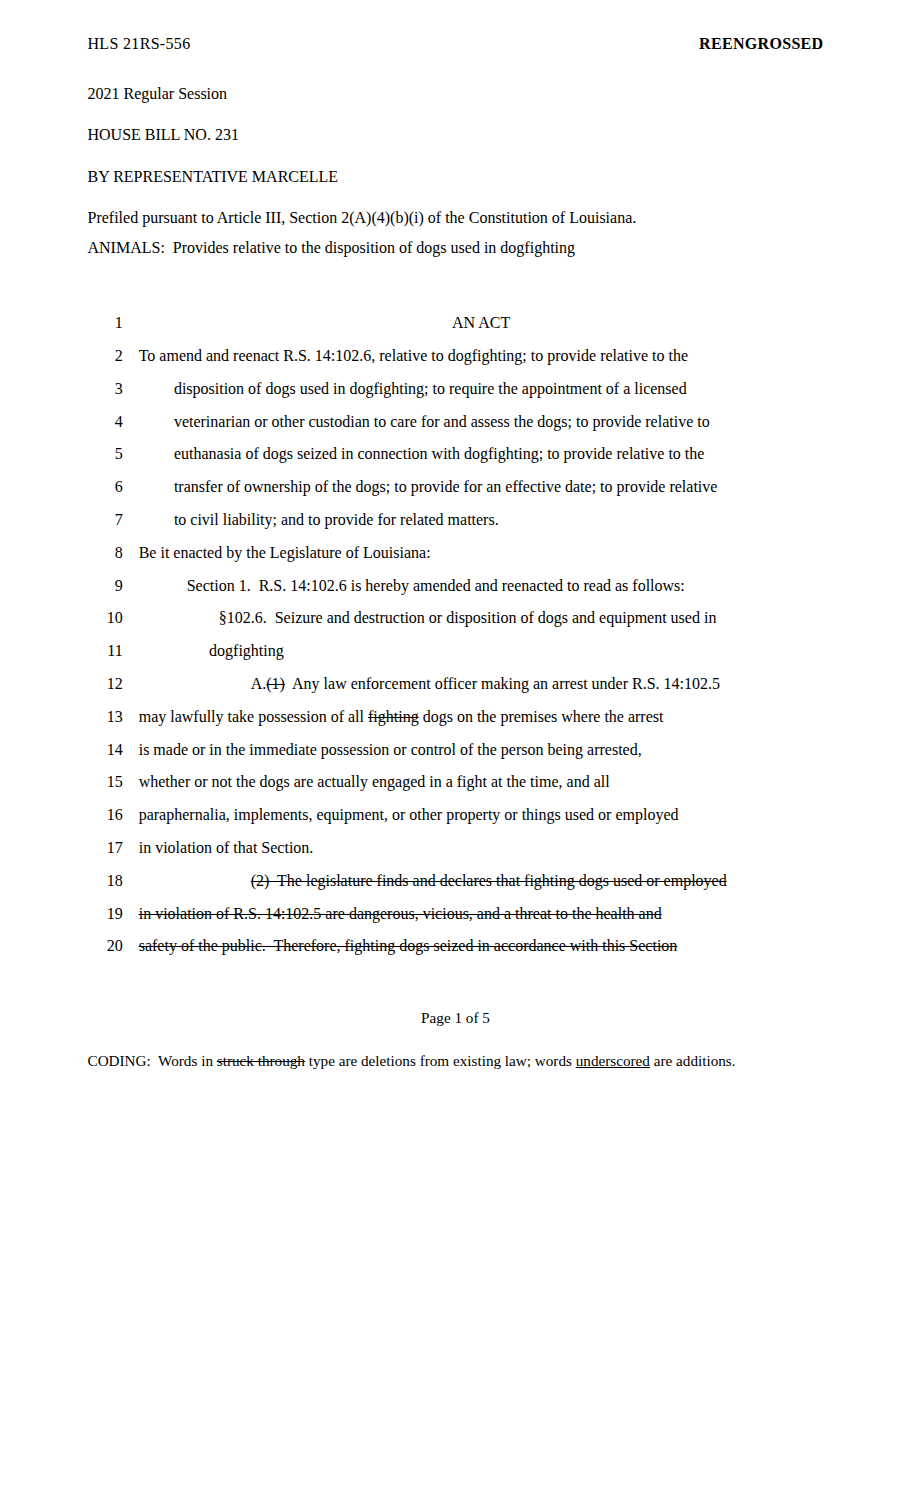HLS 21RS-556 REENGROSSED
2021 Regular Session
HOUSE BILL NO. 231
BY REPRESENTATIVE MARCELLE
Prefiled pursuant to Article III, Section 2(A)(4)(b)(i) of the Constitution of Louisiana.
ANIMALS: Provides relative to the disposition of dogs used in dogfighting
AN ACT
To amend and reenact R.S. 14:102.6, relative to dogfighting; to provide relative to the
disposition of dogs used in dogfighting; to require the appointment of a licensed
veterinarian or other custodian to care for and assess the dogs; to provide relative to
euthanasia of dogs seized in connection with dogfighting; to provide relative to the
transfer of ownership of the dogs; to provide for an effective date; to provide relative
to civil liability; and to provide for related matters.
Be it enacted by the Legislature of Louisiana:
   Section 1. R.S. 14:102.6 is hereby amended and reenacted to read as follows:
     §102.6. Seizure and destruction or disposition of dogs and equipment used in
dogfighting
       A.(1) Any law enforcement officer making an arrest under R.S. 14:102.5
may lawfully take possession of all fighting dogs on the premises where the arrest
is made or in the immediate possession or control of the person being arrested,
whether or not the dogs are actually engaged in a fight at the time, and all
paraphernalia, implements, equipment, or other property or things used or employed
in violation of that Section.
       (2) The legislature finds and declares that fighting dogs used or employed
in violation of R.S. 14:102.5 are dangerous, vicious, and a threat to the health and
safety of the public. Therefore, fighting dogs seized in accordance with this Section
Page 1 of 5
CODING: Words in struck through type are deletions from existing law; words underscored are additions.